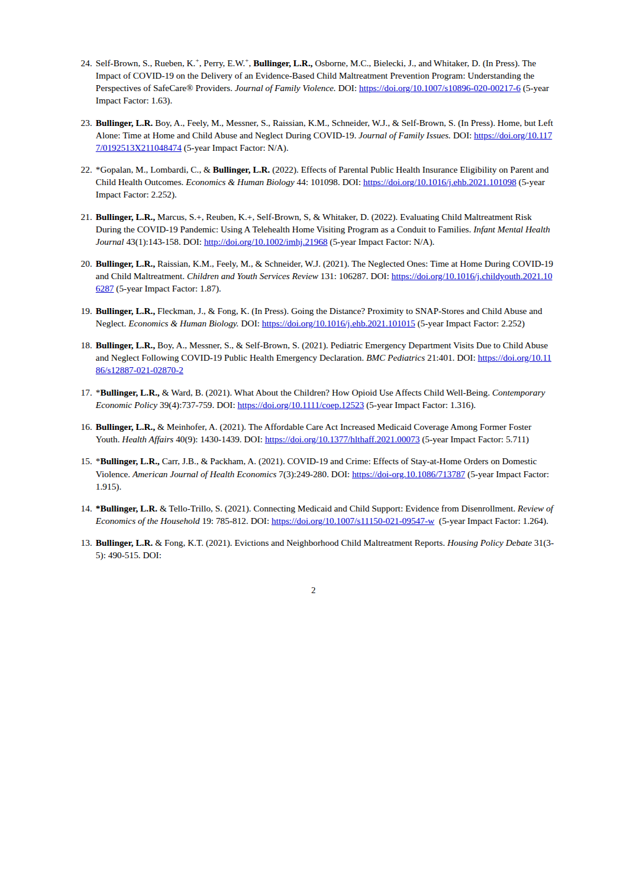24. Self-Brown, S., Rueben, K.+, Perry, E.W.+, Bullinger, L.R., Osborne, M.C., Bielecki, J., and Whitaker, D. (In Press). The Impact of COVID-19 on the Delivery of an Evidence-Based Child Maltreatment Prevention Program: Understanding the Perspectives of SafeCare® Providers. Journal of Family Violence. DOI: https://doi.org/10.1007/s10896-020-00217-6 (5-year Impact Factor: 1.63).
23. Bullinger, L.R. Boy, A., Feely, M., Messner, S., Raissian, K.M., Schneider, W.J., & Self-Brown, S. (In Press). Home, but Left Alone: Time at Home and Child Abuse and Neglect During COVID-19. Journal of Family Issues. DOI: https://doi.org/10.1177/0192513X211048474 (5-year Impact Factor: N/A).
22. *Gopalan, M., Lombardi, C., & Bullinger, L.R. (2022). Effects of Parental Public Health Insurance Eligibility on Parent and Child Health Outcomes. Economics & Human Biology 44: 101098. DOI: https://doi.org/10.1016/j.ehb.2021.101098 (5-year Impact Factor: 2.252).
21. Bullinger, L.R., Marcus, S.+, Reuben, K.+, Self-Brown, S, & Whitaker, D. (2022). Evaluating Child Maltreatment Risk During the COVID-19 Pandemic: Using A Telehealth Home Visiting Program as a Conduit to Families. Infant Mental Health Journal 43(1):143-158. DOI: http://doi.org/10.1002/imhj.21968 (5-year Impact Factor: N/A).
20. Bullinger, L.R., Raissian, K.M., Feely, M., & Schneider, W.J. (2021). The Neglected Ones: Time at Home During COVID-19 and Child Maltreatment. Children and Youth Services Review 131: 106287. DOI: https://doi.org/10.1016/j.childyouth.2021.106287 (5-year Impact Factor: 1.87).
19. Bullinger, L.R., Fleckman, J., & Fong, K. (In Press). Going the Distance? Proximity to SNAP-Stores and Child Abuse and Neglect. Economics & Human Biology. DOI: https://doi.org/10.1016/j.ehb.2021.101015 (5-year Impact Factor: 2.252)
18. Bullinger, L.R., Boy, A., Messner, S., & Self-Brown, S. (2021). Pediatric Emergency Department Visits Due to Child Abuse and Neglect Following COVID-19 Public Health Emergency Declaration. BMC Pediatrics 21:401. DOI: https://doi.org/10.1186/s12887-021-02870-2
17. *Bullinger, L.R., & Ward, B. (2021). What About the Children? How Opioid Use Affects Child Well-Being. Contemporary Economic Policy 39(4):737-759. DOI: https://doi.org/10.1111/coep.12523 (5-year Impact Factor: 1.316).
16. Bullinger, L.R., & Meinhofer, A. (2021). The Affordable Care Act Increased Medicaid Coverage Among Former Foster Youth. Health Affairs 40(9): 1430-1439. DOI: https://doi.org/10.1377/hlthaff.2021.00073 (5-year Impact Factor: 5.711)
15. *Bullinger, L.R., Carr, J.B., & Packham, A. (2021). COVID-19 and Crime: Effects of Stay-at-Home Orders on Domestic Violence. American Journal of Health Economics 7(3):249-280. DOI: https://doi-org.10.1086/713787 (5-year Impact Factor: 1.915).
14. *Bullinger, L.R. & Tello-Trillo, S. (2021). Connecting Medicaid and Child Support: Evidence from Disenrollment. Review of Economics of the Household 19: 785-812. DOI: https://doi.org/10.1007/s11150-021-09547-w (5-year Impact Factor: 1.264).
13. Bullinger, L.R. & Fong, K.T. (2021). Evictions and Neighborhood Child Maltreatment Reports. Housing Policy Debate 31(3-5): 490-515. DOI:
2